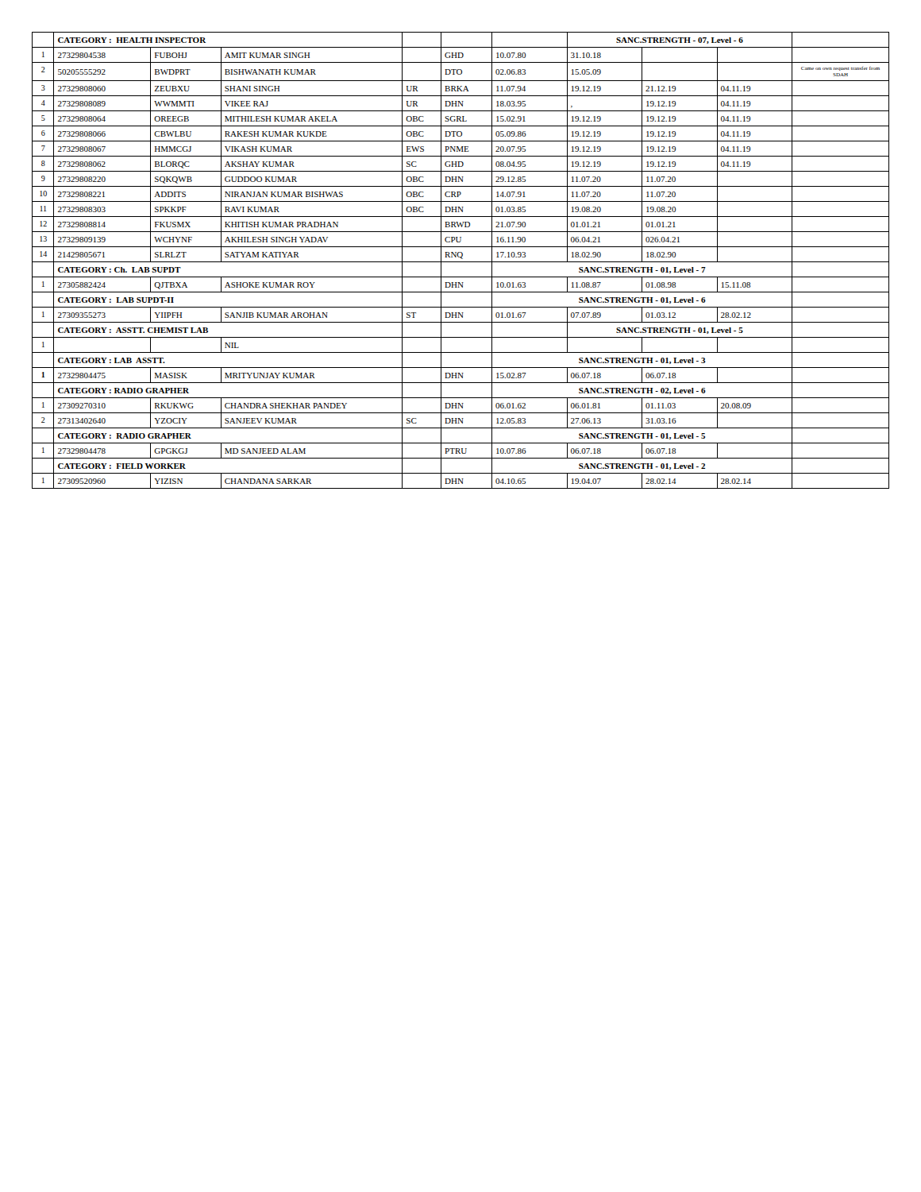| | CATEGORY : HEALTH INSPECTOR | | | | SANC.STRENGTH - 07, Level - 6 | |
| 1 | 27329804538 | FUBOHJ | AMIT KUMAR SINGH | | GHD | 10.07.80 | 31.10.18 | | | |
| 2 | 50205555292 | BWDPRT | BISHWANATH KUMAR | | DTO | 02.06.83 | 15.05.09 | | | Came on own request transfer from SDAH |
| 3 | 27329808060 | ZEUBXU | SHANI SINGH | UR | BRKA | 11.07.94 | 19.12.19 | 21.12.19 | 04.11.19 | |
| 4 | 27329808089 | WWMMTI | VIKEE RAJ | UR | DHN | 18.03.95 | , | 19.12.19 | 04.11.19 | |
| 5 | 27329808064 | OREEGB | MITHILESH KUMAR AKELA | OBC | SGRL | 15.02.91 | 19.12.19 | 19.12.19 | 04.11.19 | |
| 6 | 27329808066 | CBWLBU | RAKESH KUMAR KUKDE | OBC | DTO | 05.09.86 | 19.12.19 | 19.12.19 | 04.11.19 | |
| 7 | 27329808067 | HMMCGJ | VIKASH KUMAR | EWS | PNME | 20.07.95 | 19.12.19 | 19.12.19 | 04.11.19 | |
| 8 | 27329808062 | BLORQC | AKSHAY KUMAR | SC | GHD | 08.04.95 | 19.12.19 | 19.12.19 | 04.11.19 | |
| 9 | 27329808220 | SQKQWB | GUDDOO KUMAR | OBC | DHN | 29.12.85 | 11.07.20 | 11.07.20 | | |
| 10 | 27329808221 | ADDITS | NIRANJAN KUMAR BISHWAS | OBC | CRP | 14.07.91 | 11.07.20 | 11.07.20 | | |
| 11 | 27329808303 | SPKKPF | RAVI KUMAR | OBC | DHN | 01.03.85 | 19.08.20 | 19.08.20 | | |
| 12 | 27329808814 | FKUSMX | KHITISH KUMAR PRADHAN | | BRWD | 21.07.90 | 01.01.21 | 01.01.21 | | |
| 13 | 27329809139 | WCHYNF | AKHILESH SINGH YADAV | | CPU | 16.11.90 | 06.04.21 | 026.04.21 | | |
| 14 | 21429805671 | SLRLZT | SATYAM KATIYAR | | RNQ | 17.10.93 | 18.02.90 | 18.02.90 | | |
| | CATEGORY : Ch. LAB SUPDT | | | SANC.STRENGTH - 01, Level - 7 | |
| 1 | 27305882424 | QJTBXA | ASHOKE KUMAR ROY | | DHN | 10.01.63 | 11.08.87 | 01.08.98 | 15.11.08 | |
| | CATEGORY : LAB SUPDT-II | | | SANC.STRENGTH - 01, Level - 6 | |
| 1 | 27309355273 | YIIPFH | SANJIB KUMAR AROHAN | ST | DHN | 01.01.67 | 07.07.89 | 01.03.12 | 28.02.12 | |
| | CATEGORY : ASSTT. CHEMIST LAB | | | | SANC.STRENGTH - 01, Level - 5 | |
| 1 | | | NIL | | | | | | | |
| | CATEGORY : LAB ASSTT. | | | SANC.STRENGTH - 01, Level - 3 | |
| 1 | 27329804475 | MASISK | MRITYUNJAY KUMAR | | DHN | 15.02.87 | 06.07.18 | 06.07.18 | | |
| | CATEGORY : RADIO GRAPHER | | | SANC.STRENGTH - 02, Level - 6 | |
| 1 | 27309270310 | RKUKWG | CHANDRA SHEKHAR PANDEY | | DHN | 06.01.62 | 06.01.81 | 01.11.03 | 20.08.09 | |
| 2 | 27313402640 | YZOCIY | SANJEEV KUMAR | SC | DHN | 12.05.83 | 27.06.13 | 31.03.16 | | |
| | CATEGORY : RADIO GRAPHER | | | SANC.STRENGTH - 01, Level - 5 | |
| 1 | 27329804478 | GPGKGJ | MD SANJEED ALAM | | PTRU | 10.07.86 | 06.07.18 | 06.07.18 | | |
| | CATEGORY : FIELD WORKER | | | SANC.STRENGTH - 01, Level - 2 | |
| 1 | 27309520960 | YIZISN | CHANDANA SARKAR | | DHN | 04.10.65 | 19.04.07 | 28.02.14 | 28.02.14 | |